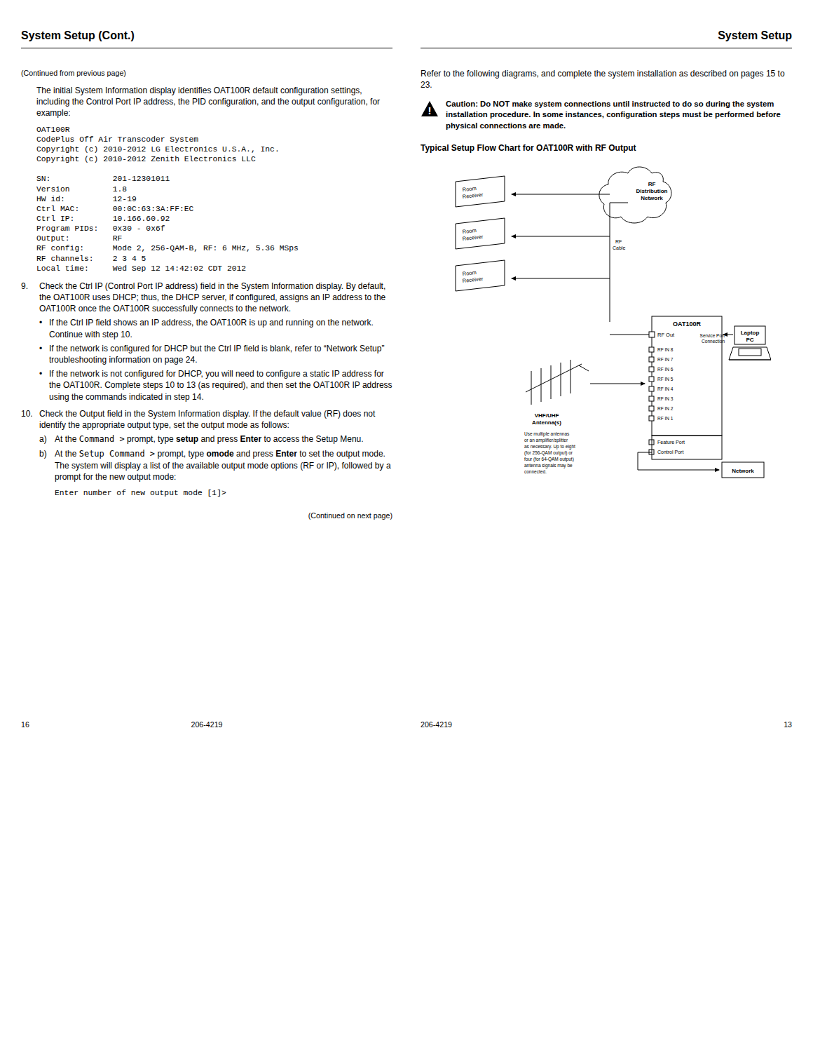System Setup (Cont.)
(Continued from previous page)
The initial System Information display identifies OAT100R default configuration settings, including the Control Port IP address, the PID configuration, and the output configuration, for example:
OAT100R
CodePlus Off Air Transcoder System
Copyright (c) 2010-2012 LG Electronics U.S.A., Inc.
Copyright (c) 2010-2012 Zenith Electronics LLC

SN:             201-12301011
Version         1.8
HW id:          12-19
Ctrl MAC:       00:0C:63:3A:FF:EC
Ctrl IP:        10.166.60.92
Program PIDs:   0x30 - 0x6f
Output:         RF
RF config:      Mode 2, 256-QAM-B, RF: 6 MHz, 5.36 MSps
RF channels:    2 3 4 5
Local time:     Wed Sep 12 14:42:02 CDT 2012
9. Check the Ctrl IP (Control Port IP address) field in the System Information display. By default, the OAT100R uses DHCP; thus, the DHCP server, if configured, assigns an IP address to the OAT100R once the OAT100R successfully connects to the network.
If the Ctrl IP field shows an IP address, the OAT100R is up and running on the network. Continue with step 10.
If the network is configured for DHCP but the Ctrl IP field is blank, refer to “Network Setup” troubleshooting information on page 24.
If the network is not configured for DHCP, you will need to configure a static IP address for the OAT100R. Complete steps 10 to 13 (as required), and then set the OAT100R IP address using the commands indicated in step 14.
10. Check the Output field in the System Information display. If the default value (RF) does not identify the appropriate output type, set the output mode as follows:
a) At the Command > prompt, type setup and press Enter to access the Setup Menu.
b) At the Setup Command > prompt, type omode and press Enter to set the output mode. The system will display a list of the available output mode options (RF or IP), followed by a prompt for the new output mode:
Enter number of new output mode [1]>
(Continued on next page)
16
206-4219
System Setup
Refer to the following diagrams, and complete the system installation as described on pages 15 to 23.
!
Caution: Do NOT make system connections until instructed to do so during the system installation procedure. In some instances, configuration steps must be performed before physical connections are made.
Typical Setup Flow Chart for OAT100R with RF Output
RF Distribution Network Room Receiver Room Receiver Room Receiver RF Cable OAT100R RF Out RF IN 8 RF IN 7 RF IN 6 RF IN 5 RF IN 4 RF IN 3 RF IN 2 RF IN 1 Feature Port Control Port VHF/UHF Antenna(s) Use multiple antennas or an amplifier/splitter as necessary. Up to eight (for 256-QAM output) or four (for 64-QAM output) antenna signals may be connected. Laptop PC Service Port Connection Network
206-4219
13